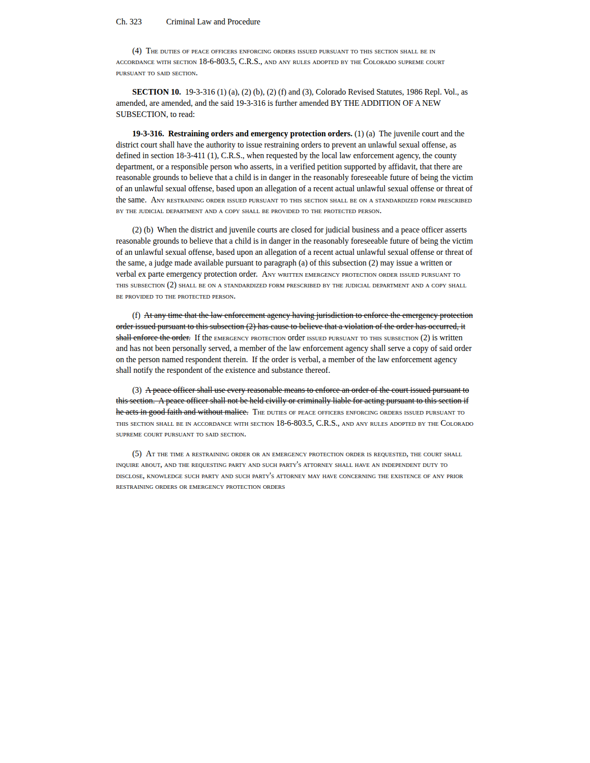Ch. 323 Criminal Law and Procedure
(4) The duties of peace officers enforcing orders issued pursuant to this section shall be in accordance with section 18-6-803.5, C.R.S., and any rules adopted by the Colorado supreme court pursuant to said section.
SECTION 10. 19-3-316 (1) (a), (2) (b), (2) (f) and (3), Colorado Revised Statutes, 1986 Repl. Vol., as amended, are amended, and the said 19-3-316 is further amended BY THE ADDITION OF A NEW SUBSECTION, to read:
19-3-316. Restraining orders and emergency protection orders. (1) (a) The juvenile court and the district court shall have the authority to issue restraining orders to prevent an unlawful sexual offense, as defined in section 18-3-411 (1), C.R.S., when requested by the local law enforcement agency, the county department, or a responsible person who asserts, in a verified petition supported by affidavit, that there are reasonable grounds to believe that a child is in danger in the reasonably foreseeable future of being the victim of an unlawful sexual offense, based upon an allegation of a recent actual unlawful sexual offense or threat of the same. Any restraining order issued pursuant to this section shall be on a standardized form prescribed by the judicial department and a copy shall be provided to the protected person.
(2) (b) When the district and juvenile courts are closed for judicial business and a peace officer asserts reasonable grounds to believe that a child is in danger in the reasonably foreseeable future of being the victim of an unlawful sexual offense, based upon an allegation of a recent actual unlawful sexual offense or threat of the same, a judge made available pursuant to paragraph (a) of this subsection (2) may issue a written or verbal ex parte emergency protection order. Any written emergency protection order issued pursuant to this subsection (2) shall be on a standardized form prescribed by the judicial department and a copy shall be provided to the protected person.
(f) At any time that the law enforcement agency having jurisdiction to enforce the emergency protection order issued pursuant to this subsection (2) has cause to believe that a violation of the order has occurred, it shall enforce the order. If the emergency protection order issued pursuant to this subsection (2) is written and has not been personally served, a member of the law enforcement agency shall serve a copy of said order on the person named respondent therein. If the order is verbal, a member of the law enforcement agency shall notify the respondent of the existence and substance thereof.
(3) A peace officer shall use every reasonable means to enforce an order of the court issued pursuant to this section. A peace officer shall not be held civilly or criminally liable for acting pursuant to this section if he acts in good faith and without malice. The duties of peace officers enforcing orders issued pursuant to this section shall be in accordance with section 18-6-803.5, C.R.S., and any rules adopted by the Colorado supreme court pursuant to said section.
(5) At the time a restraining order or an emergency protection order is requested, the court shall inquire about, and the requesting party and such party's attorney shall have an independent duty to disclose, knowledge such party and such party's attorney may have concerning the existence of any prior restraining orders or emergency protection orders